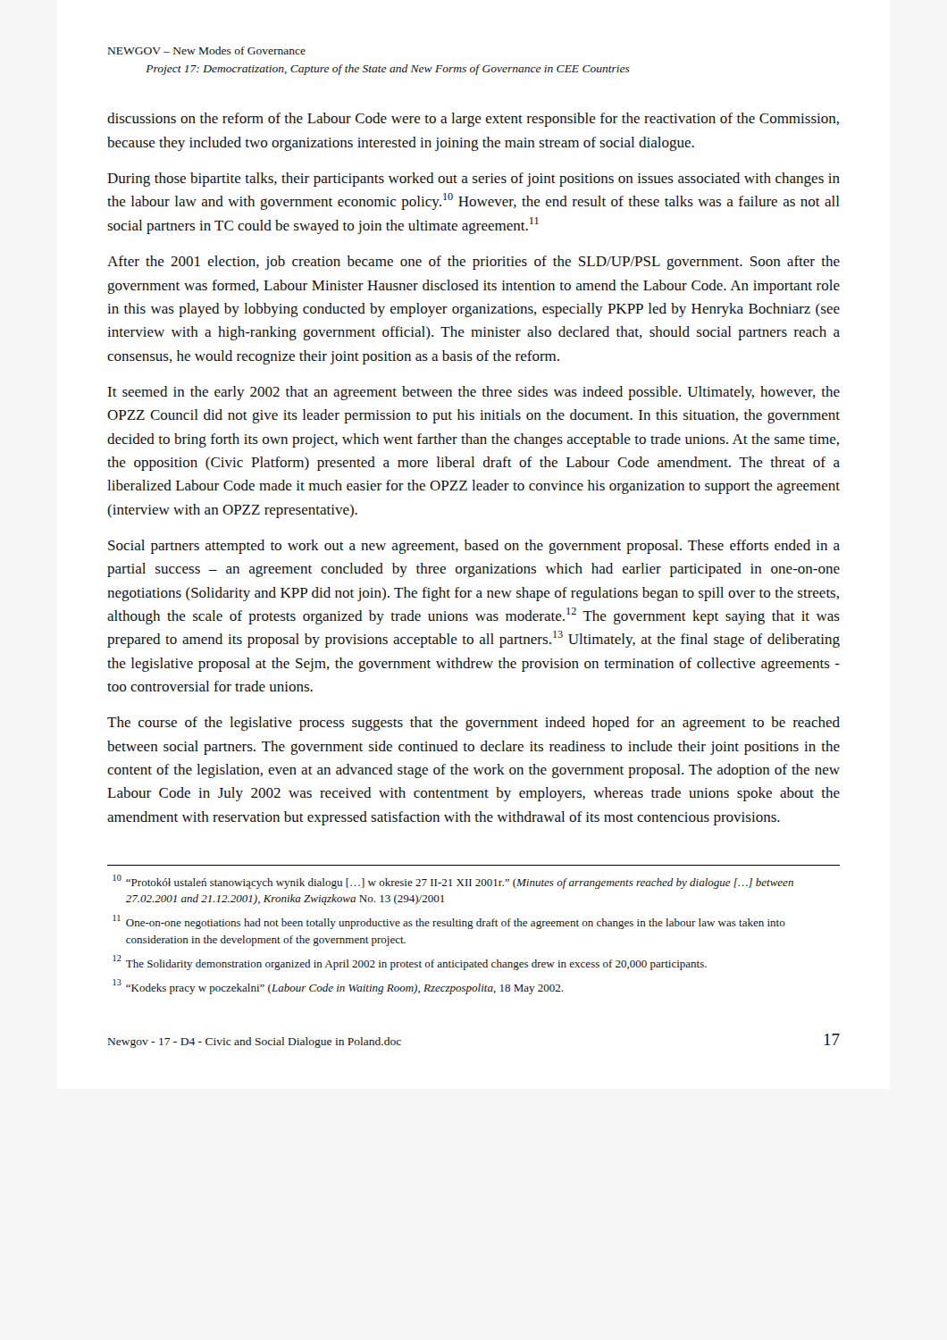NEWGOV – New Modes of Governance
Project 17: Democratization, Capture of the State and New Forms of Governance in CEE Countries
discussions on the reform of the Labour Code were to a large extent responsible for the reactivation of the Commission, because they included two organizations interested in joining the main stream of social dialogue.
During those bipartite talks, their participants worked out a series of joint positions on issues associated with changes in the labour law and with government economic policy.10 However, the end result of these talks was a failure as not all social partners in TC could be swayed to join the ultimate agreement.11
After the 2001 election, job creation became one of the priorities of the SLD/UP/PSL government. Soon after the government was formed, Labour Minister Hausner disclosed its intention to amend the Labour Code. An important role in this was played by lobbying conducted by employer organizations, especially PKPP led by Henryka Bochniarz (see interview with a high-ranking government official). The minister also declared that, should social partners reach a consensus, he would recognize their joint position as a basis of the reform.
It seemed in the early 2002 that an agreement between the three sides was indeed possible. Ultimately, however, the OPZZ Council did not give its leader permission to put his initials on the document. In this situation, the government decided to bring forth its own project, which went farther than the changes acceptable to trade unions. At the same time, the opposition (Civic Platform) presented a more liberal draft of the Labour Code amendment. The threat of a liberalized Labour Code made it much easier for the OPZZ leader to convince his organization to support the agreement (interview with an OPZZ representative).
Social partners attempted to work out a new agreement, based on the government proposal. These efforts ended in a partial success – an agreement concluded by three organizations which had earlier participated in one-on-one negotiations (Solidarity and KPP did not join). The fight for a new shape of regulations began to spill over to the streets, although the scale of protests organized by trade unions was moderate.12 The government kept saying that it was prepared to amend its proposal by provisions acceptable to all partners.13 Ultimately, at the final stage of deliberating the legislative proposal at the Sejm, the government withdrew the provision on termination of collective agreements - too controversial for trade unions.
The course of the legislative process suggests that the government indeed hoped for an agreement to be reached between social partners. The government side continued to declare its readiness to include their joint positions in the content of the legislation, even at an advanced stage of the work on the government proposal. The adoption of the new Labour Code in July 2002 was received with contentment by employers, whereas trade unions spoke about the amendment with reservation but expressed satisfaction with the withdrawal of its most contencious provisions.
“Protokół ustaleń stanowiących wynik dialogu […] w okresie 27 II-21 XII 2001r.” (Minutes of arrangements reached by dialogue […] between 27.02.2001 and 21.12.2001), Kronika Związkowa No. 13 (294)/2001
One-on-one negotiations had not been totally unproductive as the resulting draft of the agreement on changes in the labour law was taken into consideration in the development of the government project.
The Solidarity demonstration organized in April 2002 in protest of anticipated changes drew in excess of 20,000 participants.
“Kodeks pracy w poczekalni” (Labour Code in Waiting Room), Rzeczpospolita, 18 May 2002.
Newgov - 17 - D4 - Civic and Social Dialogue in Poland.doc 17